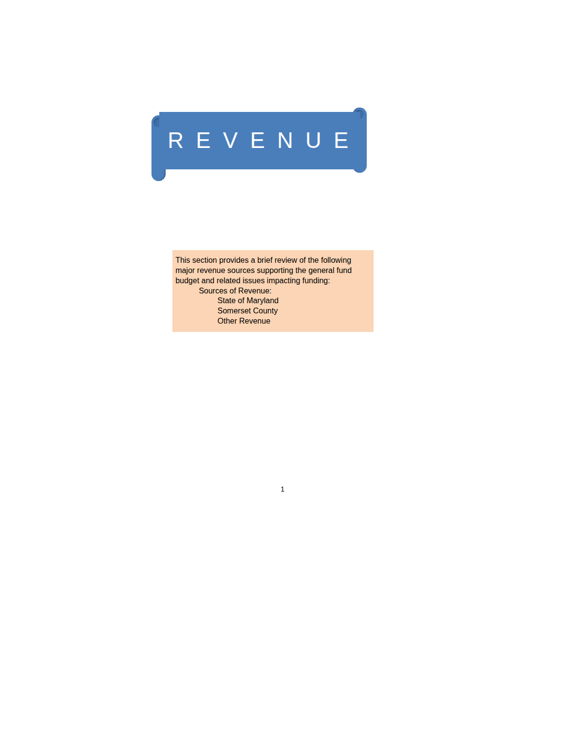R E V E N U E
This section provides a brief review of the following major revenue sources supporting the general fund budget and related issues impacting funding:
Sources of Revenue:
State of Maryland
Somerset County
Other Revenue
1